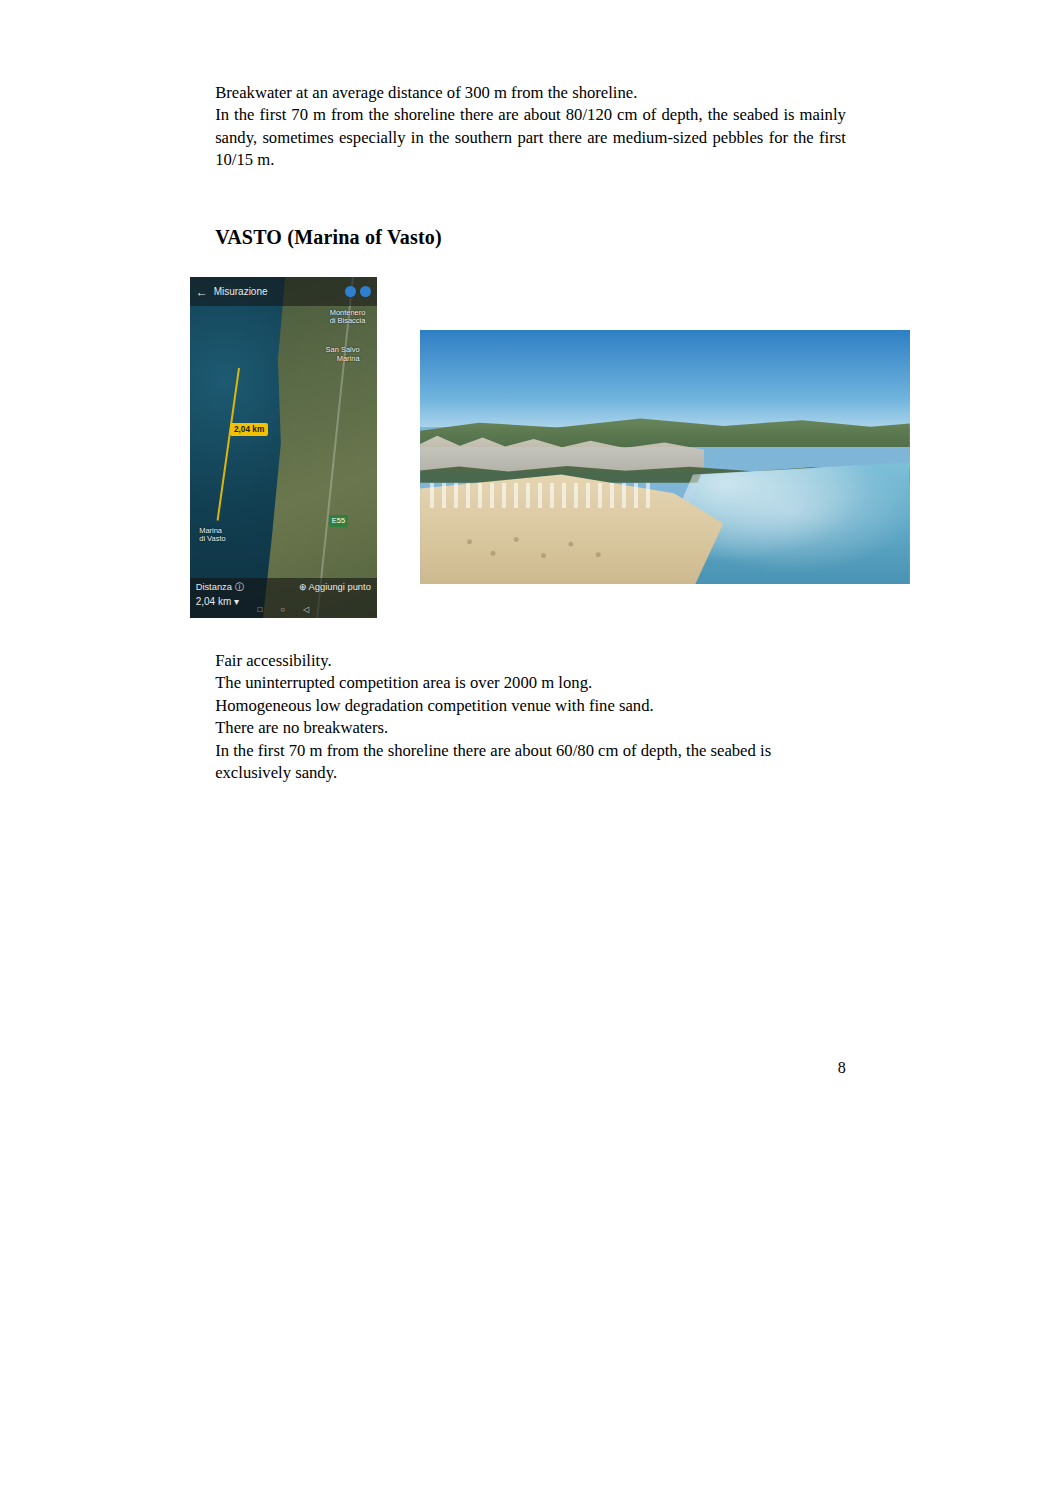Breakwater at an average distance of 300 m from the shoreline.
In the first 70 m from the shoreline there are about 80/120 cm of depth, the seabed is mainly sandy, sometimes especially in the southern part there are medium-sized pebbles for the first 10/15 m.
VASTO (Marina of Vasto)
2,04 km
E55
Montenero
di Bisaccia
San Salvo
Marina
Marina
di Vasto
← Misurazione
Distanza ⓘ ⊕ Aggiungi punto
2,04 km ▾
□○◁
Fair accessibility.
The uninterrupted competition area is over 2000 m long.
Homogeneous low degradation competition venue with fine sand.
There are no breakwaters.
In the first 70 m from the shoreline there are about 60/80 cm of depth, the seabed is exclusively sandy.
8